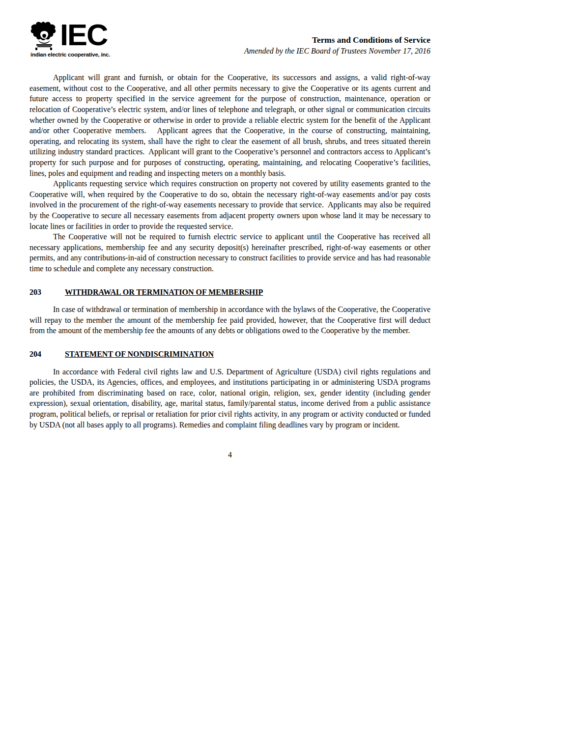IEC
indian electric cooperative, inc.
Terms and Conditions of Service
Amended by the IEC Board of Trustees November 17, 2016
Applicant will grant and furnish, or obtain for the Cooperative, its successors and assigns, a valid right-of-way easement, without cost to the Cooperative, and all other permits necessary to give the Cooperative or its agents current and future access to property specified in the service agreement for the purpose of construction, maintenance, operation or relocation of Cooperative’s electric system, and/or lines of telephone and telegraph, or other signal or communication circuits whether owned by the Cooperative or otherwise in order to provide a reliable electric system for the benefit of the Applicant and/or other Cooperative members. Applicant agrees that the Cooperative, in the course of constructing, maintaining, operating, and relocating its system, shall have the right to clear the easement of all brush, shrubs, and trees situated therein utilizing industry standard practices. Applicant will grant to the Cooperative’s personnel and contractors access to Applicant’s property for such purpose and for purposes of constructing, operating, maintaining, and relocating Cooperative’s facilities, lines, poles and equipment and reading and inspecting meters on a monthly basis.
Applicants requesting service which requires construction on property not covered by utility easements granted to the Cooperative will, when required by the Cooperative to do so, obtain the necessary right-of-way easements and/or pay costs involved in the procurement of the right-of-way easements necessary to provide that service. Applicants may also be required by the Cooperative to secure all necessary easements from adjacent property owners upon whose land it may be necessary to locate lines or facilities in order to provide the requested service.
The Cooperative will not be required to furnish electric service to applicant until the Cooperative has received all necessary applications, membership fee and any security deposit(s) hereinafter prescribed, right-of-way easements or other permits, and any contributions-in-aid of construction necessary to construct facilities to provide service and has had reasonable time to schedule and complete any necessary construction.
203
WITHDRAWAL OR TERMINATION OF MEMBERSHIP
In case of withdrawal or termination of membership in accordance with the bylaws of the Cooperative, the Cooperative will repay to the member the amount of the membership fee paid provided, however, that the Cooperative first will deduct from the amount of the membership fee the amounts of any debts or obligations owed to the Cooperative by the member.
204
STATEMENT OF NONDISCRIMINATION
In accordance with Federal civil rights law and U.S. Department of Agriculture (USDA) civil rights regulations and policies, the USDA, its Agencies, offices, and employees, and institutions participating in or administering USDA programs are prohibited from discriminating based on race, color, national origin, religion, sex, gender identity (including gender expression), sexual orientation, disability, age, marital status, family/parental status, income derived from a public assistance program, political beliefs, or reprisal or retaliation for prior civil rights activity, in any program or activity conducted or funded by USDA (not all bases apply to all programs). Remedies and complaint filing deadlines vary by program or incident.
4